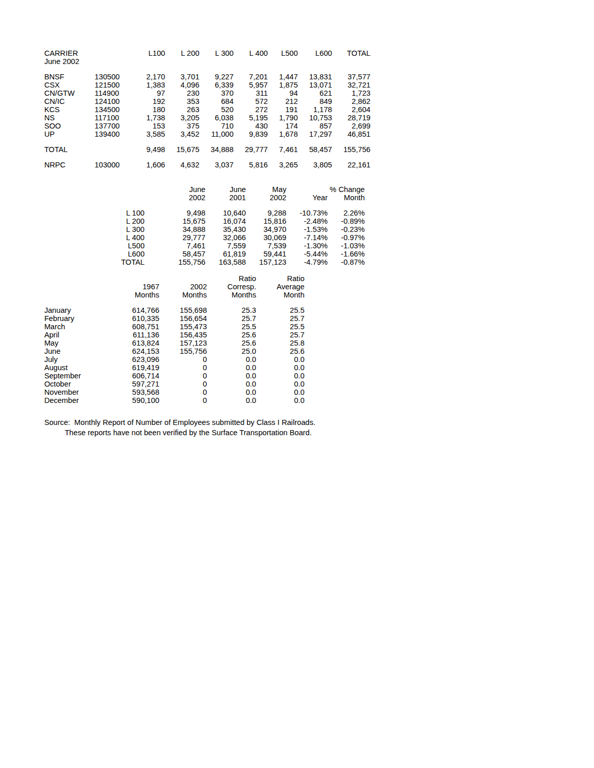| CARRIER | | L100 | L 200 | L 300 | L 400 | L500 | L600 | TOTAL |
| --- | --- | --- | --- | --- | --- | --- | --- | --- |
| June 2002 | | | | | | | | |
| BNSF | 130500 | 2,170 | 3,701 | 9,227 | 7,201 | 1,447 | 13,831 | 37,577 |
| CSX | 121500 | 1,383 | 4,096 | 6,339 | 5,957 | 1,875 | 13,071 | 32,721 |
| CN/GTW | 114900 | 97 | 230 | 370 | 311 | 94 | 621 | 1,723 |
| CN/IC | 124100 | 192 | 353 | 684 | 572 | 212 | 849 | 2,862 |
| KCS | 134500 | 180 | 263 | 520 | 272 | 191 | 1,178 | 2,604 |
| NS | 117100 | 1,738 | 3,205 | 6,038 | 5,195 | 1,790 | 10,753 | 28,719 |
| SOO | 137700 | 153 | 375 | 710 | 430 | 174 | 857 | 2,699 |
| UP | 139400 | 3,585 | 3,452 | 11,000 | 9,839 | 1,678 | 17,297 | 46,851 |
| TOTAL | | 9,498 | 15,675 | 34,888 | 29,777 | 7,461 | 58,457 | 155,756 |
| NRPC | 103000 | 1,606 | 4,632 | 3,037 | 5,816 | 3,265 | 3,805 | 22,161 |
| | June | June | May | % Change |
| | 2002 | 2001 | 2002 | Year | Month |
| L 100 | 9,498 | 10,640 | 9,288 | -10.73% | 2.26% |
| L 200 | 15,675 | 16,074 | 15,816 | -2.48% | -0.89% |
| L 300 | 34,888 | 35,430 | 34,970 | -1.53% | -0.23% |
| L 400 | 29,777 | 32,066 | 30,069 | -7.14% | -0.97% |
| L500 | 7,461 | 7,559 | 7,539 | -1.30% | -1.03% |
| L600 | 58,457 | 61,819 | 59,441 | -5.44% | -1.66% |
| TOTAL | 155,756 | 163,588 | 157,123 | -4.79% | -0.87% |
| | | | Ratio | Ratio |
| | 1967 | 2002 | Corresp. | Average |
| | Months | Months | Months | Month |
| January | 614,766 | 155,698 | 25.3 | 25.5 |
| February | 610,335 | 156,654 | 25.7 | 25.7 |
| March | 608,751 | 155,473 | 25.5 | 25.5 |
| April | 611,136 | 156,435 | 25.6 | 25.7 |
| May | 613,824 | 157,123 | 25.6 | 25.8 |
| June | 624,153 | 155,756 | 25.0 | 25.6 |
| July | 623,096 | 0 | 0.0 | 0.0 |
| August | 619,419 | 0 | 0.0 | 0.0 |
| September | 606,714 | 0 | 0.0 | 0.0 |
| October | 597,271 | 0 | 0.0 | 0.0 |
| November | 593,568 | 0 | 0.0 | 0.0 |
| December | 590,100 | 0 | 0.0 | 0.0 |
Source: Monthly Report of Number of Employees submitted by Class I Railroads. These reports have not been verified by the Surface Transportation Board.